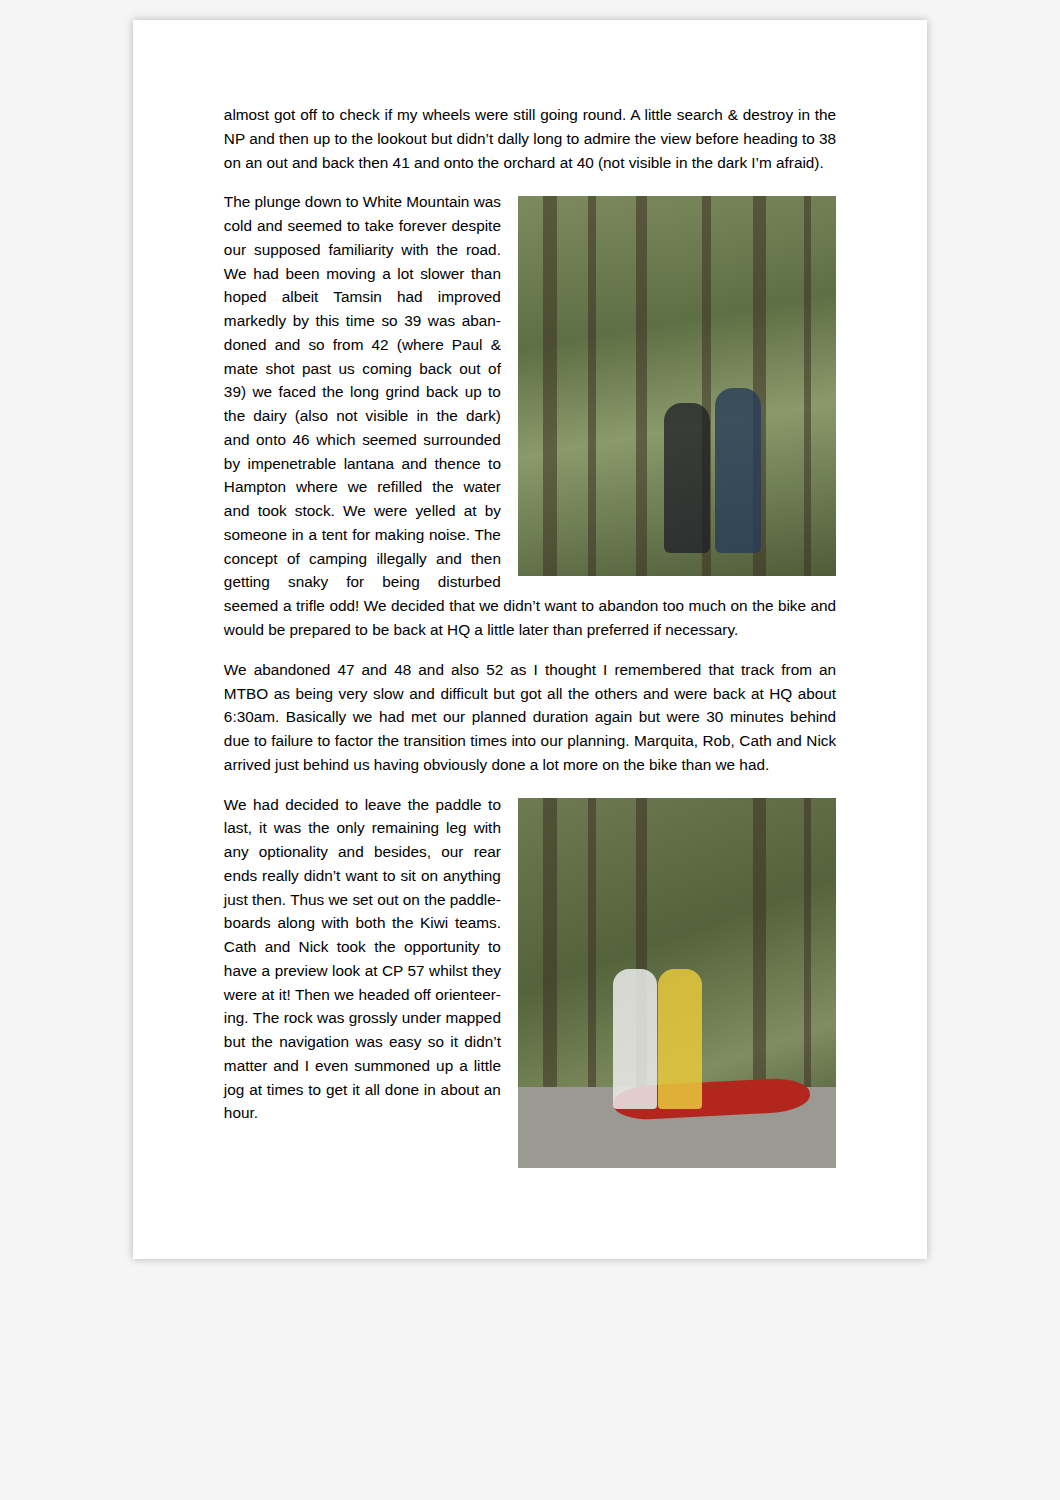almost got off to check if my wheels were still going round. A little search & destroy in the NP and then up to the lookout but didn’t dally long to admire the view before heading to 38 on an out and back then 41 and onto the orchard at 40 (not visible in the dark I’m afraid).
The plunge down to White Mountain was cold and seemed to take forever despite our supposed familiarity with the road. We had been moving a lot slower than hoped albeit Tamsin had improved markedly by this time so 39 was abandoned and so from 42 (where Paul & mate shot past us coming back out of 39) we faced the long grind back up to the dairy (also not visible in the dark) and onto 46 which seemed surrounded by impenetrable lantana and thence to Hampton where we refilled the water and took stock. We were yelled at by someone in a tent for making noise. The concept of camping illegally and then getting snaky for being disturbed seemed a trifle odd! We decided that we didn’t want to abandon too much on the bike and would be prepared to be back at HQ a little later than preferred if necessary.
We abandoned 47 and 48 and also 52 as I thought I remembered that track from an MTBO as being very slow and difficult but got all the others and were back at HQ about 6:30am. Basically we had met our planned duration again but were 30 minutes behind due to failure to factor the transition times into our planning. Marquita, Rob, Cath and Nick arrived just behind us having obviously done a lot more on the bike than we had.
We had decided to leave the paddle to last, it was the only remaining leg with any optionality and besides, our rear ends really didn’t want to sit on anything just then. Thus we set out on the paddleboards along with both the Kiwi teams. Cath and Nick took the opportunity to have a preview look at CP 57 whilst they were at it! Then we headed off orienteering. The rock was grossly under mapped but the navigation was easy so it didn’t matter and I even summoned up a little jog at times to get it all done in about an hour.